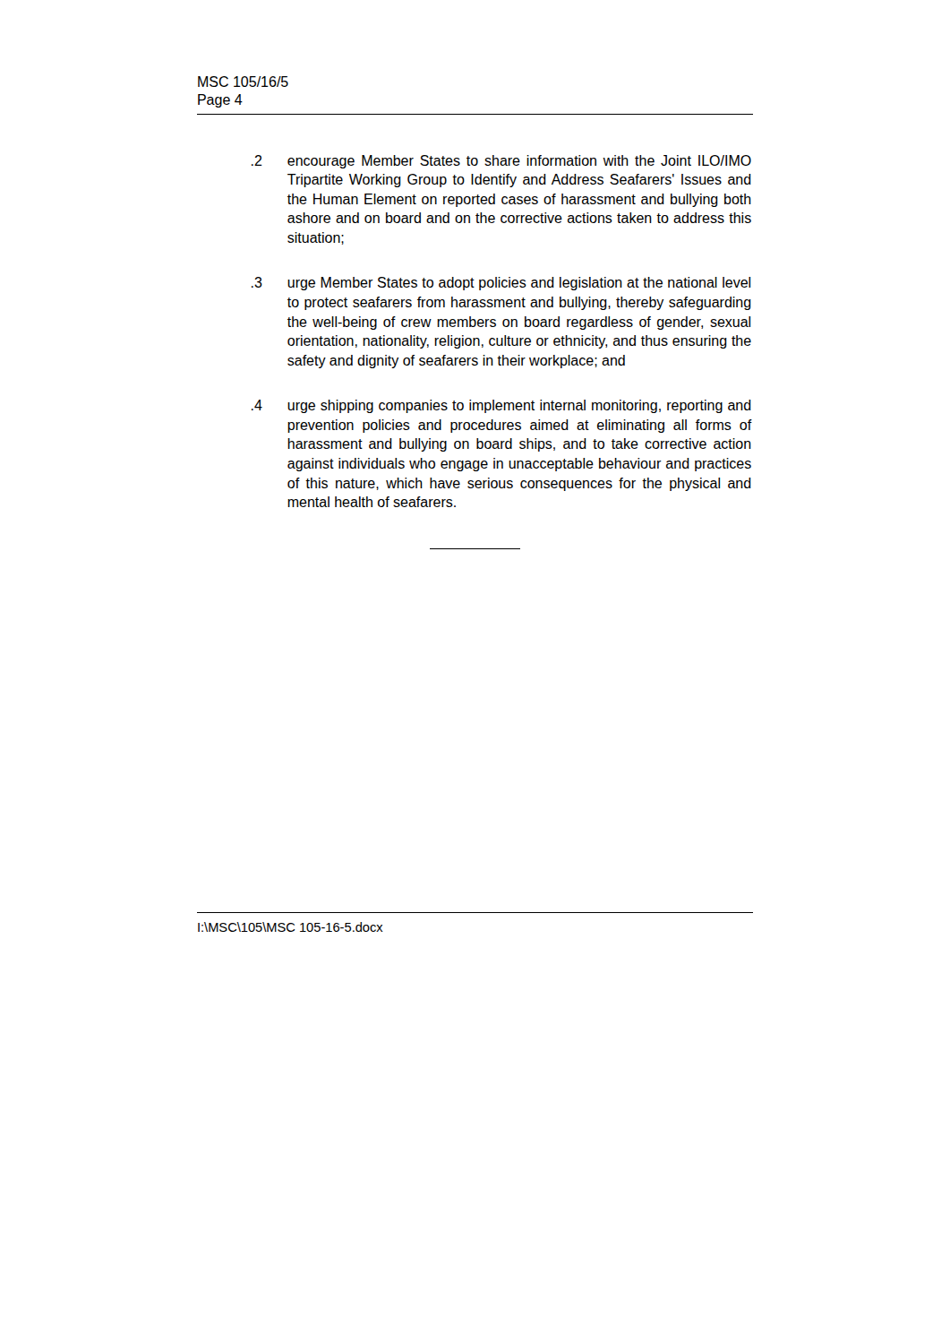MSC 105/16/5 Page 4
.2
encourage Member States to share information with the Joint ILO/IMO Tripartite Working Group to Identify and Address Seafarers' Issues and the Human Element on reported cases of harassment and bullying both ashore and on board and on the corrective actions taken to address this situation;
.3
urge Member States to adopt policies and legislation at the national level to protect seafarers from harassment and bullying, thereby safeguarding the well-being of crew members on board regardless of gender, sexual orientation, nationality, religion, culture or ethnicity, and thus ensuring the safety and dignity of seafarers in their workplace; and
.4
urge shipping companies to implement internal monitoring, reporting and prevention policies and procedures aimed at eliminating all forms of harassment and bullying on board ships, and to take corrective action against individuals who engage in unacceptable behaviour and practices of this nature, which have serious consequences for the physical and mental health of seafarers.
I:\MSC\105\MSC 105-16-5.docx